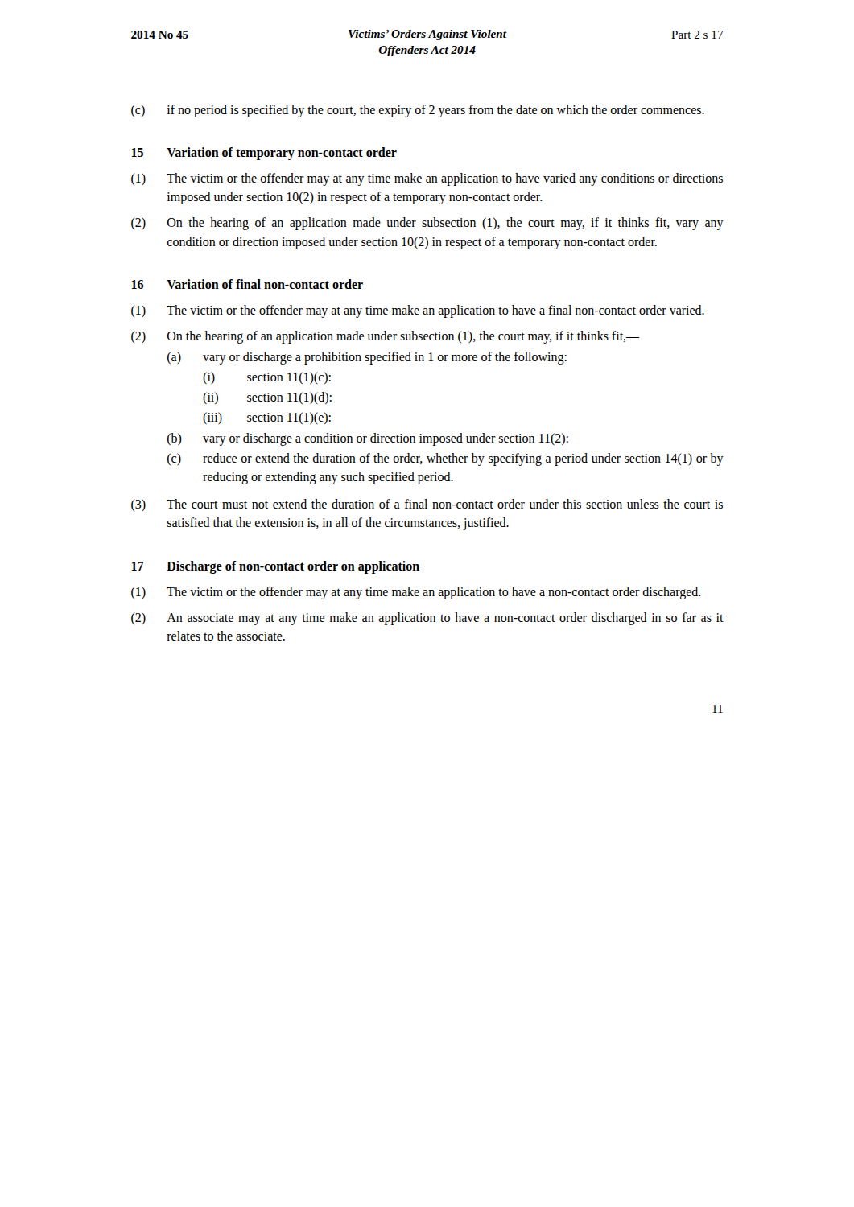2014 No 45
Victims’ Orders Against Violent
Offenders Act 2014
Part 2 s 17
(c)
if no period is specified by the court, the expiry of 2 years from the date on which the order commences.
15 Variation of temporary non-contact order
(1)
The victim or the offender may at any time make an application to have varied any conditions or directions imposed under section 10(2) in respect of a temporary non-contact order.
(2)
On the hearing of an application made under subsection (1), the court may, if it thinks fit, vary any condition or direction imposed under section 10(2) in respect of a temporary non-contact order.
16 Variation of final non-contact order
(1)
The victim or the offender may at any time make an application to have a final non-contact order varied.
(2)
On the hearing of an application made under subsection (1), the court may, if it thinks fit,—
(a)
vary or discharge a prohibition specified in 1 or more of the following:
(i)
section 11(1)(c):
(ii)
section 11(1)(d):
(iii)
section 11(1)(e):
(b)
vary or discharge a condition or direction imposed under section 11(2):
(c)
reduce or extend the duration of the order, whether by specifying a period under section 14(1) or by reducing or extending any such specified period.
(3)
The court must not extend the duration of a final non-contact order under this section unless the court is satisfied that the extension is, in all of the circumstances, justified.
17 Discharge of non-contact order on application
(1)
The victim or the offender may at any time make an application to have a non-contact order discharged.
(2)
An associate may at any time make an application to have a non-contact order discharged in so far as it relates to the associate.
11